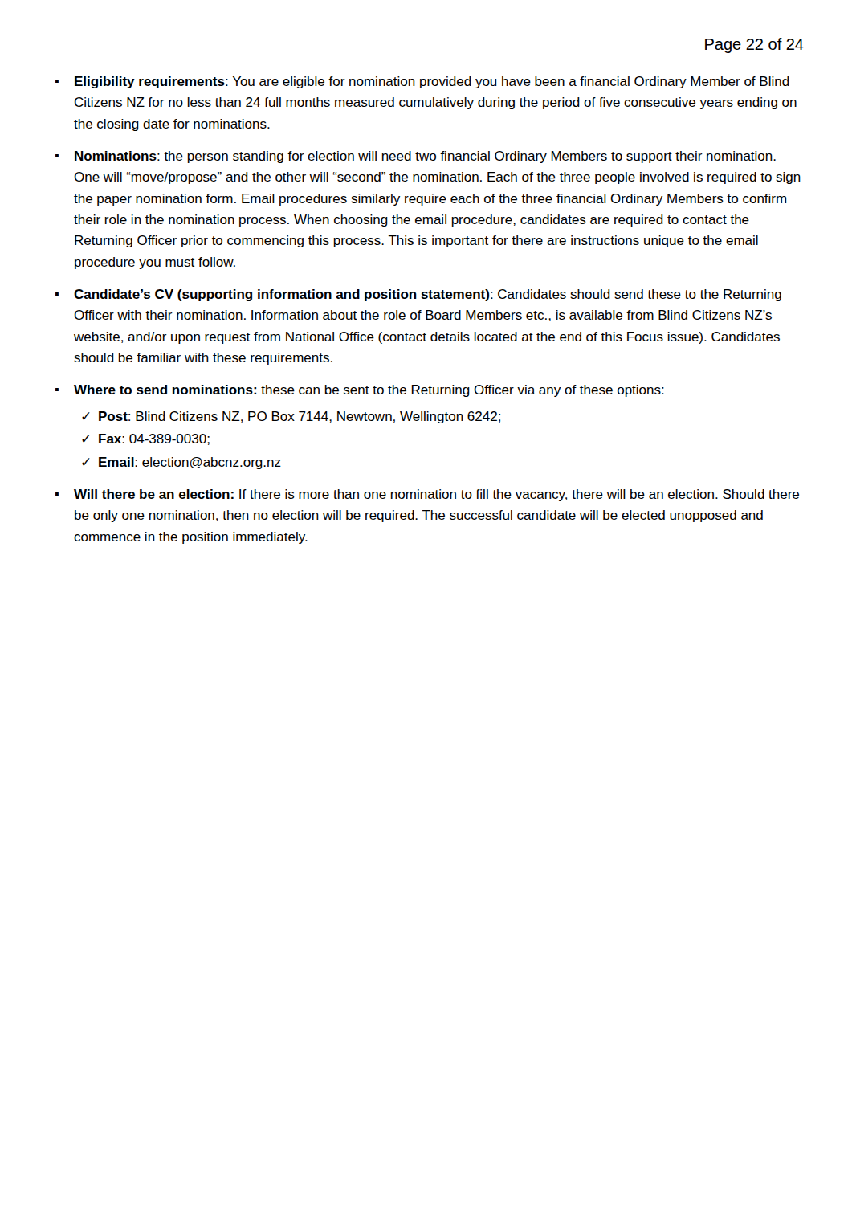Page 22 of 24
Eligibility requirements: You are eligible for nomination provided you have been a financial Ordinary Member of Blind Citizens NZ for no less than 24 full months measured cumulatively during the period of five consecutive years ending on the closing date for nominations.
Nominations: the person standing for election will need two financial Ordinary Members to support their nomination. One will “move/propose” and the other will “second” the nomination. Each of the three people involved is required to sign the paper nomination form. Email procedures similarly require each of the three financial Ordinary Members to confirm their role in the nomination process. When choosing the email procedure, candidates are required to contact the Returning Officer prior to commencing this process. This is important for there are instructions unique to the email procedure you must follow.
Candidate’s CV (supporting information and position statement): Candidates should send these to the Returning Officer with their nomination. Information about the role of Board Members etc., is available from Blind Citizens NZ’s website, and/or upon request from National Office (contact details located at the end of this Focus issue). Candidates should be familiar with these requirements.
Where to send nominations: these can be sent to the Returning Officer via any of these options:
Post: Blind Citizens NZ, PO Box 7144, Newtown, Wellington 6242;
Fax: 04-389-0030;
Email: election@abcnz.org.nz
Will there be an election: If there is more than one nomination to fill the vacancy, there will be an election. Should there be only one nomination, then no election will be required. The successful candidate will be elected unopposed and commence in the position immediately.